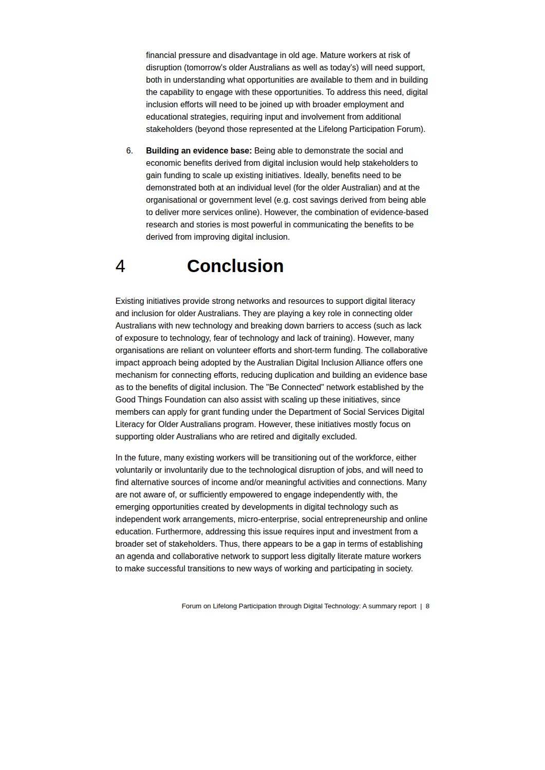financial pressure and disadvantage in old age. Mature workers at risk of disruption (tomorrow's older Australians as well as today's) will need support, both in understanding what opportunities are available to them and in building the capability to engage with these opportunities. To address this need, digital inclusion efforts will need to be joined up with broader employment and educational strategies, requiring input and involvement from additional stakeholders (beyond those represented at the Lifelong Participation Forum).
6. Building an evidence base: Being able to demonstrate the social and economic benefits derived from digital inclusion would help stakeholders to gain funding to scale up existing initiatives. Ideally, benefits need to be demonstrated both at an individual level (for the older Australian) and at the organisational or government level (e.g. cost savings derived from being able to deliver more services online). However, the combination of evidence-based research and stories is most powerful in communicating the benefits to be derived from improving digital inclusion.
4 Conclusion
Existing initiatives provide strong networks and resources to support digital literacy and inclusion for older Australians. They are playing a key role in connecting older Australians with new technology and breaking down barriers to access (such as lack of exposure to technology, fear of technology and lack of training). However, many organisations are reliant on volunteer efforts and short-term funding. The collaborative impact approach being adopted by the Australian Digital Inclusion Alliance offers one mechanism for connecting efforts, reducing duplication and building an evidence base as to the benefits of digital inclusion. The "Be Connected" network established by the Good Things Foundation can also assist with scaling up these initiatives, since members can apply for grant funding under the Department of Social Services Digital Literacy for Older Australians program. However, these initiatives mostly focus on supporting older Australians who are retired and digitally excluded.
In the future, many existing workers will be transitioning out of the workforce, either voluntarily or involuntarily due to the technological disruption of jobs, and will need to find alternative sources of income and/or meaningful activities and connections. Many are not aware of, or sufficiently empowered to engage independently with, the emerging opportunities created by developments in digital technology such as independent work arrangements, micro-enterprise, social entrepreneurship and online education. Furthermore, addressing this issue requires input and investment from a broader set of stakeholders. Thus, there appears to be a gap in terms of establishing an agenda and collaborative network to support less digitally literate mature workers to make successful transitions to new ways of working and participating in society.
Forum on Lifelong Participation through Digital Technology: A summary report | 8